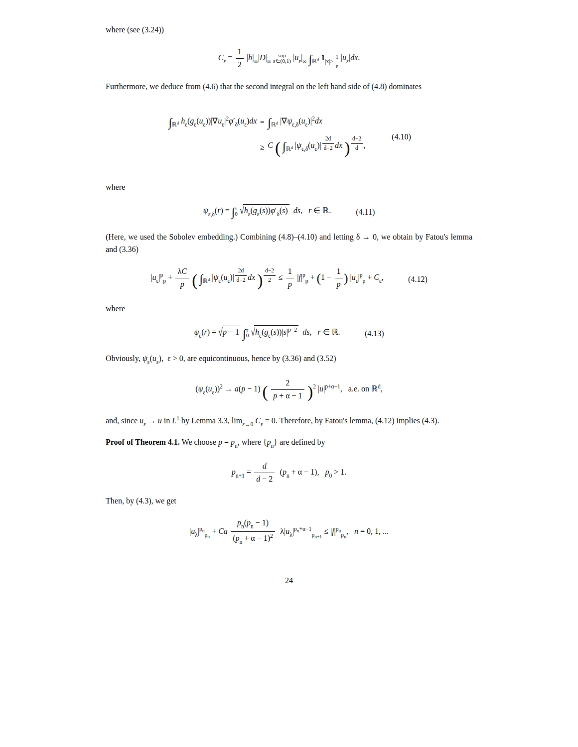where (see (3.24))
Cε = 12 |b|∞|D|∞ sup ε∈(0,1) |uε|∞ ∫ℝd 1|x|≥1 ε|uε|dx.
Furthermore, we deduce from (4.6) that the second integral on the left hand side of (4.8) dominates
| ∫ ℝ d h ε ( g ε ( u ε ))/∇ u ε / 2 φ ′ δ ( u ε ) dx | = | ∫ ℝ d /∇ ψ ε,δ ( u ε )/ 2 dx |
| | ≥ | C ( ∫ ℝ d / ψ ε,δ ( u ε )/ 2d d−2 dx ) d−2 d , |
(4.10)
where
ψε,δ(r) = ∫r 0 √hε(gε(s))φ′δ(s) ds, r ∈ ℝ.
(4.11)
(Here, we used the Sobolev embedding.) Combining (4.8)–(4.10) and letting δ → 0, we obtain by Fatou's lemma and (3.36)
|uε|pp + λC p ( ∫ℝd |ψε(uε)|2d d−2dx )d−22 ≤ 1 p |f|pp + (1 − 1 p) |uε|pp + Cε,
(4.12)
where
ψε(r) = √p − 1 ∫r 0 √hε(gε(s))|s|p−2 ds, r ∈ ℝ.
(4.13)
Obviously, ψε(uε), ε > 0, are equicontinuous, hence by (3.36) and (3.52)
(ψε(uε))2 → a(p − 1) ( 2 p + α − 1 )2 |u|p+α−1, a.e. on ℝd,
and, since uε → u in L1 by Lemma 3.3, limε→0 Cε = 0. Therefore, by Fatou's lemma, (4.12) implies (4.3).
Proof of Theorem 4.1. We choose p = pn, where {pn} are defined by
pn+1 = dd − 2 (pn + α − 1), p0 > 1.
Then, by (4.3), we get
|uλ|pnpn + Ca pn(pn − 1)(pn + α − 1)2 λ|uλ|pn+α−1pn+1 ≤ |f|pnpn, n = 0, 1, ...
24